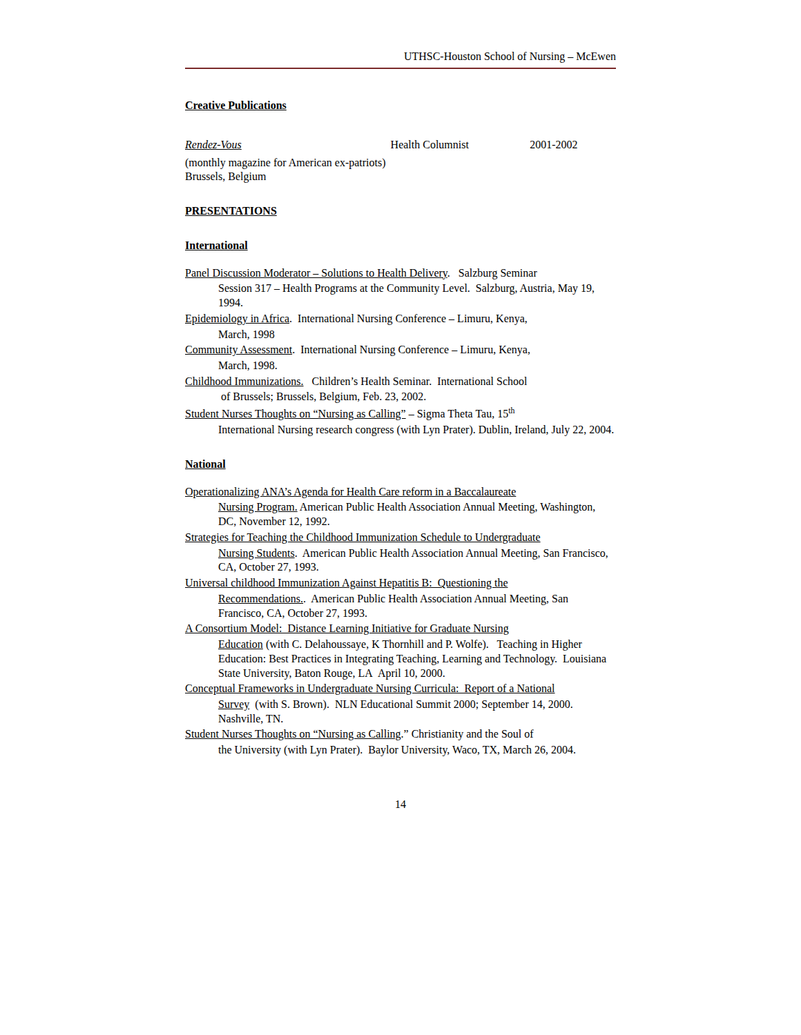UTHSC-Houston School of Nursing – McEwen
Creative Publications
Rendez-Vous Health Columnist 2001-2002
(monthly magazine for American ex-patriots)
Brussels, Belgium
PRESENTATIONS
International
Panel Discussion Moderator – Solutions to Health Delivery. Salzburg Seminar
Session 317 – Health Programs at the Community Level. Salzburg, Austria, May 19, 1994.
Epidemiology in Africa. International Nursing Conference – Limuru, Kenya,
March, 1998
Community Assessment. International Nursing Conference – Limuru, Kenya,
March, 1998.
Childhood Immunizations. Children’s Health Seminar. International School
of Brussels; Brussels, Belgium, Feb. 23, 2002.
Student Nurses Thoughts on “Nursing as Calling” – Sigma Theta Tau, 15th
International Nursing research congress (with Lyn Prater). Dublin, Ireland, July 22, 2004.
National
Operationalizing ANA’s Agenda for Health Care reform in a Baccalaureate
Nursing Program. American Public Health Association Annual Meeting, Washington, DC, November 12, 1992.
Strategies for Teaching the Childhood Immunization Schedule to Undergraduate
Nursing Students. American Public Health Association Annual Meeting, San Francisco, CA, October 27, 1993.
Universal childhood Immunization Against Hepatitis B: Questioning the
Recommendations.. American Public Health Association Annual Meeting, San Francisco, CA, October 27, 1993.
A Consortium Model: Distance Learning Initiative for Graduate Nursing
Education (with C. Delahoussaye, K Thornhill and P. Wolfe). Teaching in Higher Education: Best Practices in Integrating Teaching, Learning and Technology. Louisiana State University, Baton Rouge, LA April 10, 2000.
Conceptual Frameworks in Undergraduate Nursing Curricula: Report of a National
Survey (with S. Brown). NLN Educational Summit 2000; September 14, 2000. Nashville, TN.
Student Nurses Thoughts on “Nursing as Calling.” Christianity and the Soul of
the University (with Lyn Prater). Baylor University, Waco, TX, March 26, 2004.
14